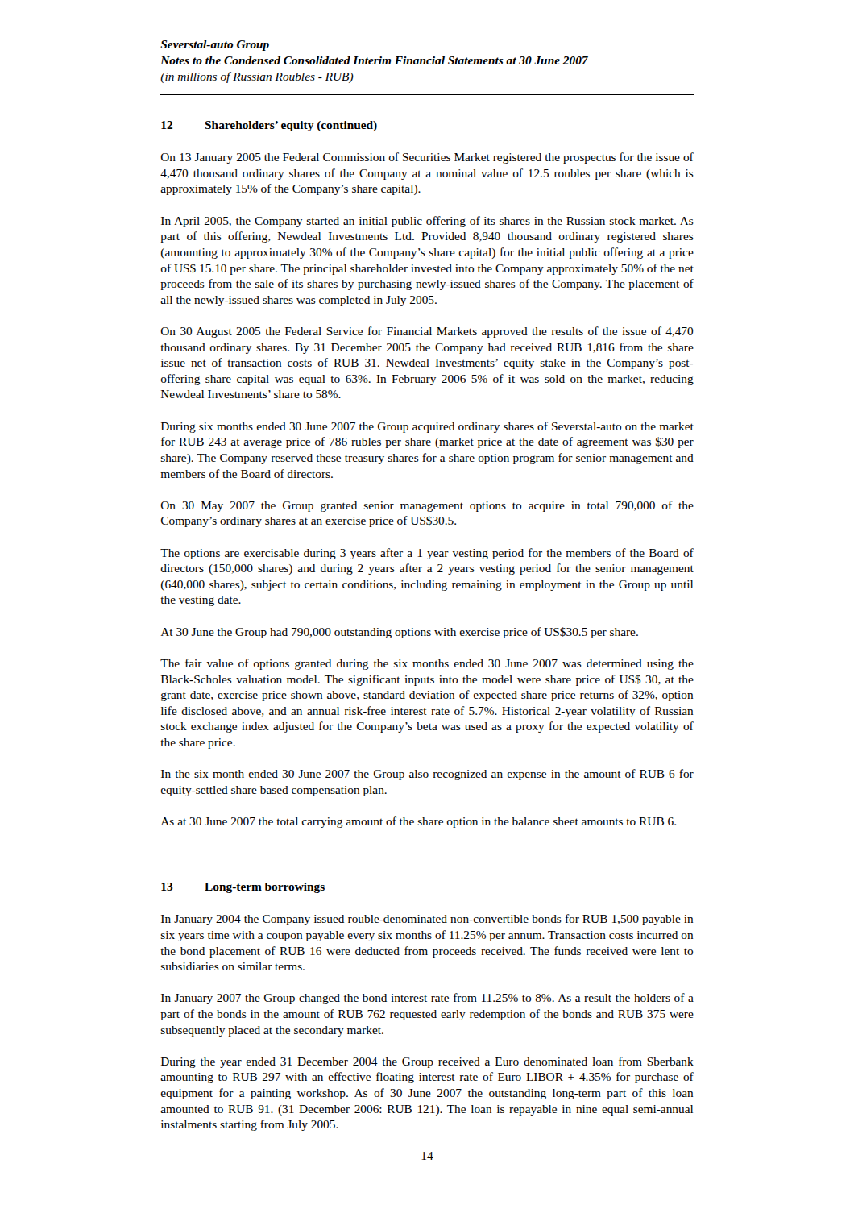Severstal-auto Group
Notes to the Condensed Consolidated Interim Financial Statements at 30 June 2007
(in millions of Russian Roubles - RUB)
12 Shareholders’ equity (continued)
On 13 January 2005 the Federal Commission of Securities Market registered the prospectus for the issue of 4,470 thousand ordinary shares of the Company at a nominal value of 12.5 roubles per share (which is approximately 15% of the Company’s share capital).
In April 2005, the Company started an initial public offering of its shares in the Russian stock market. As part of this offering, Newdeal Investments Ltd. Provided 8,940 thousand ordinary registered shares (amounting to approximately 30% of the Company’s share capital) for the initial public offering at a price of US$ 15.10 per share. The principal shareholder invested into the Company approximately 50% of the net proceeds from the sale of its shares by purchasing newly-issued shares of the Company. The placement of all the newly-issued shares was completed in July 2005.
On 30 August 2005 the Federal Service for Financial Markets approved the results of the issue of 4,470 thousand ordinary shares. By 31 December 2005 the Company had received RUB 1,816 from the share issue net of transaction costs of RUB 31. Newdeal Investments’ equity stake in the Company’s post-offering share capital was equal to 63%. In February 2006 5% of it was sold on the market, reducing Newdeal Investments’ share to 58%.
During six months ended 30 June 2007 the Group acquired ordinary shares of Severstal-auto on the market for RUB 243 at average price of 786 rubles per share (market price at the date of agreement was $30 per share). The Company reserved these treasury shares for a share option program for senior management and members of the Board of directors.
On 30 May 2007 the Group granted senior management options to acquire in total 790,000 of the Company’s ordinary shares at an exercise price of US$30.5.
The options are exercisable during 3 years after a 1 year vesting period for the members of the Board of directors (150,000 shares) and during 2 years after a 2 years vesting period for the senior management (640,000 shares), subject to certain conditions, including remaining in employment in the Group up until the vesting date.
At 30 June the Group had 790,000 outstanding options with exercise price of US$30.5 per share.
The fair value of options granted during the six months ended 30 June 2007 was determined using the Black-Scholes valuation model. The significant inputs into the model were share price of US$ 30, at the grant date, exercise price shown above, standard deviation of expected share price returns of 32%, option life disclosed above, and an annual risk-free interest rate of 5.7%. Historical 2-year volatility of Russian stock exchange index adjusted for the Company’s beta was used as a proxy for the expected volatility of the share price.
In the six month ended 30 June 2007 the Group also recognized an expense in the amount of RUB 6 for equity-settled share based compensation plan.
As at 30 June 2007 the total carrying amount of the share option in the balance sheet amounts to RUB 6.
13 Long-term borrowings
In January 2004 the Company issued rouble-denominated non-convertible bonds for RUB 1,500 payable in six years time with a coupon payable every six months of 11.25% per annum. Transaction costs incurred on the bond placement of RUB 16 were deducted from proceeds received. The funds received were lent to subsidiaries on similar terms.
In January 2007 the Group changed the bond interest rate from 11.25% to 8%. As a result the holders of a part of the bonds in the amount of RUB 762 requested early redemption of the bonds and RUB 375 were subsequently placed at the secondary market.
During the year ended 31 December 2004 the Group received a Euro denominated loan from Sberbank amounting to RUB 297 with an effective floating interest rate of Euro LIBOR + 4.35% for purchase of equipment for a painting workshop. As of 30 June 2007 the outstanding long-term part of this loan amounted to RUB 91. (31 December 2006: RUB 121). The loan is repayable in nine equal semi-annual instalments starting from July 2005.
14